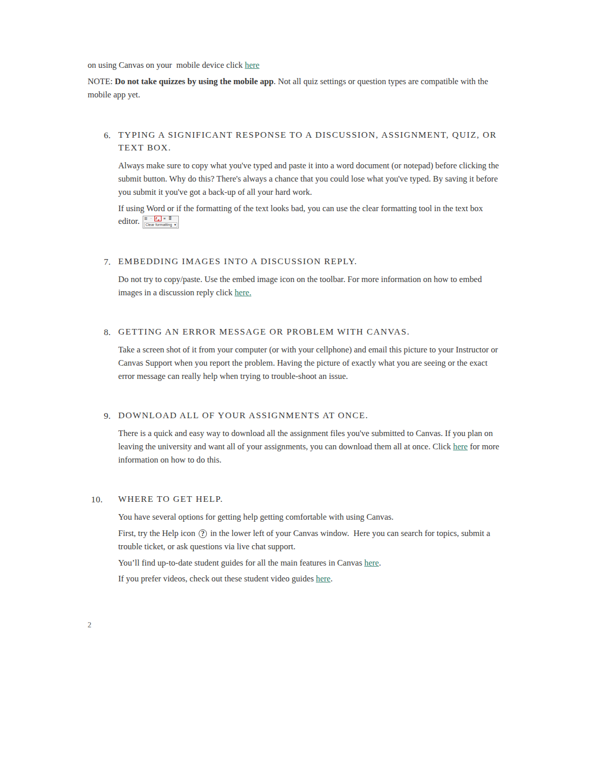on using Canvas on your mobile device click here
NOTE: Do not take quizzes by using the mobile app. Not all quiz settings or question types are compatible with the mobile app yet.
Typing a significant response to a discussion, assignment, quiz, or text box.
Always make sure to copy what you've typed and paste it into a word document (or notepad) before clicking the submit button. Why do this? There's always a chance that you could lose what you've typed. By saving it before you submit it you've got a back-up of all your hard work.
If using Word or if the formatting of the text looks bad, you can use the clear formatting tool in the text box editor. ☰ · fx ≡ ≣Clear formatting ▾
Embedding images into a discussion reply.
Do not try to copy/paste. Use the embed image icon on the toolbar. For more information on how to embed images in a discussion reply click here.
Getting an error message or problem with Canvas.
Take a screen shot of it from your computer (or with your cellphone) and email this picture to your Instructor or Canvas Support when you report the problem. Having the picture of exactly what you are seeing or the exact error message can really help when trying to trouble-shoot an issue.
Download all of your assignments at once.
There is a quick and easy way to download all the assignment files you've submitted to Canvas. If you plan on leaving the university and want all of your assignments, you can download them all at once. Click here for more information on how to do this.
Where to get help.
You have several options for getting help getting comfortable with using Canvas.
First, try the Help icon ? in the lower left of your Canvas window. Here you can search for topics, submit a trouble ticket, or ask questions via live chat support.
You’ll find up-to-date student guides for all the main features in Canvas here.
If you prefer videos, check out these student video guides here.
2